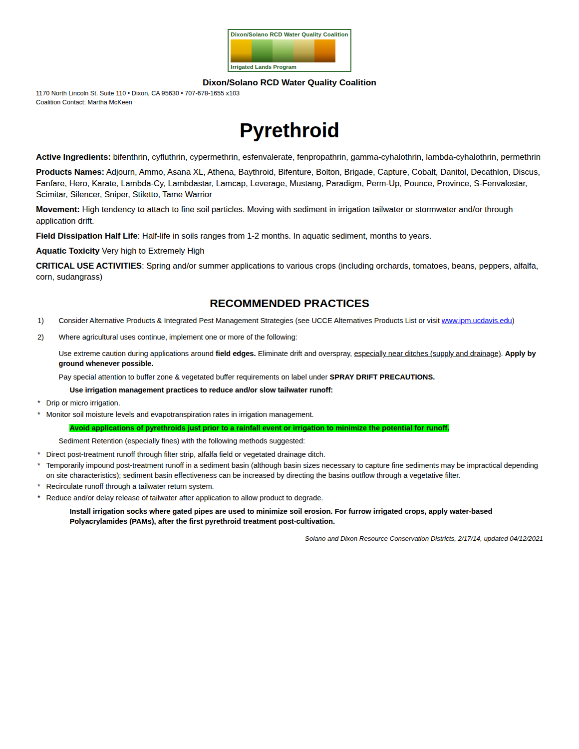Dixon/Solano RCD Water Quality Coalition
Irrigated Lands Program
Dixon/Solano RCD Water Quality Coalition
1170 North Lincoln St. Suite 110 • Dixon, CA 95630 • 707-678-1655 x103
Coalition Contact: Martha McKeen
Pyrethroid
Active Ingredients: bifenthrin, cyfluthrin, cypermethrin, esfenvalerate, fenpropathrin, gamma-cyhalothrin, lambda-cyhalothrin, permethrin
Products Names: Adjourn, Ammo, Asana XL, Athena, Baythroid, Bifenture, Bolton, Brigade, Capture, Cobalt, Danitol, Decathlon, Discus, Fanfare, Hero, Karate, Lambda-Cy, Lambdastar, Lamcap, Leverage, Mustang, Paradigm, Perm-Up, Pounce, Province, S-Fenvalostar, Scimitar, Silencer, Sniper, Stiletto, Tame Warrior
Movement: High tendency to attach to fine soil particles. Moving with sediment in irrigation tailwater or stormwater and/or through application drift.
Field Dissipation Half Life: Half-life in soils ranges from 1-2 months. In aquatic sediment, months to years.
Aquatic Toxicity Very high to Extremely High
CRITICAL USE ACTIVITIES: Spring and/or summer applications to various crops (including orchards, tomatoes, beans, peppers, alfalfa, corn, sudangrass)
RECOMMENDED PRACTICES
1) Consider Alternative Products & Integrated Pest Management Strategies (see UCCE Alternatives Products List or visit www.ipm.ucdavis.edu)
2) Where agricultural uses continue, implement one or more of the following:
Use extreme caution during applications around field edges. Eliminate drift and overspray, especially near ditches (supply and drainage). Apply by ground whenever possible.
Pay special attention to buffer zone & vegetated buffer requirements on label under SPRAY DRIFT PRECAUTIONS.
Use irrigation management practices to reduce and/or slow tailwater runoff:
Drip or micro irrigation.
Monitor soil moisture levels and evapotranspiration rates in irrigation management.
Avoid applications of pyrethroids just prior to a rainfall event or irrigation to minimize the potential for runoff.
Sediment Retention (especially fines) with the following methods suggested:
Direct post-treatment runoff through filter strip, alfalfa field or vegetated drainage ditch.
Temporarily impound post-treatment runoff in a sediment basin (although basin sizes necessary to capture fine sediments may be impractical depending on site characteristics); sediment basin effectiveness can be increased by directing the basins outflow through a vegetative filter.
Recirculate runoff through a tailwater return system.
Reduce and/or delay release of tailwater after application to allow product to degrade.
Install irrigation socks where gated pipes are used to minimize soil erosion. For furrow irrigated crops, apply water-based Polyacrylamides (PAMs), after the first pyrethroid treatment post-cultivation.
Solano and Dixon Resource Conservation Districts, 2/17/14, updated 04/12/2021